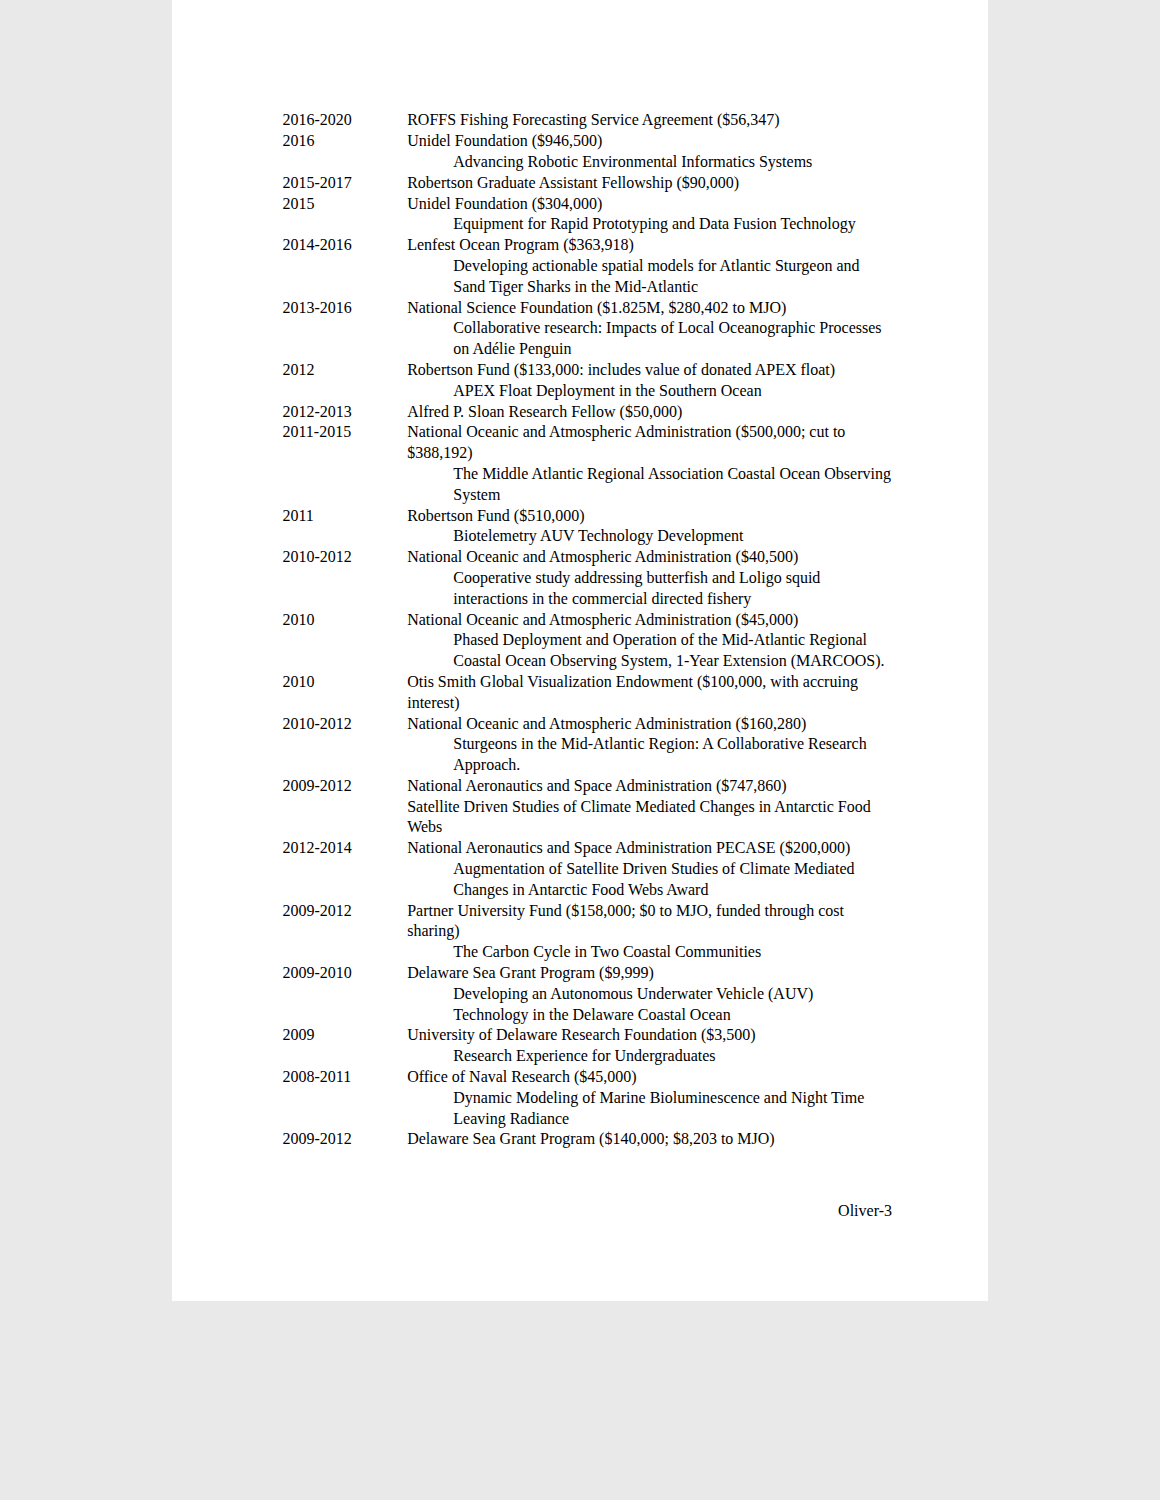| 2016-2020 | ROFFS Fishing Forecasting Service Agreement ($56,347) |
| 2016 | Unidel Foundation ($946,500) Advancing Robotic Environmental Informatics Systems |
| 2015-2017 | Robertson Graduate Assistant Fellowship ($90,000) |
| 2015 | Unidel Foundation ($304,000) Equipment for Rapid Prototyping and Data Fusion Technology |
| 2014-2016 | Lenfest Ocean Program ($363,918) Developing actionable spatial models for Atlantic Sturgeon and Sand Tiger Sharks in the Mid-Atlantic |
| 2013-2016 | National Science Foundation ($1.825M, $280,402 to MJO) Collaborative research: Impacts of Local Oceanographic Processes on Adélie Penguin |
| 2012 | Robertson Fund ($133,000: includes value of donated APEX float) APEX Float Deployment in the Southern Ocean |
| 2012-2013 | Alfred P. Sloan Research Fellow ($50,000) |
| 2011-2015 | National Oceanic and Atmospheric Administration ($500,000; cut to $388,192) The Middle Atlantic Regional Association Coastal Ocean Observing System |
| 2011 | Robertson Fund ($510,000) Biotelemetry AUV Technology Development |
| 2010-2012 | National Oceanic and Atmospheric Administration ($40,500) Cooperative study addressing butterfish and Loligo squid interactions in the commercial directed fishery |
| 2010 | National Oceanic and Atmospheric Administration ($45,000) Phased Deployment and Operation of the Mid-Atlantic Regional Coastal Ocean Observing System, 1-Year Extension (MARCOOS). |
| 2010 | Otis Smith Global Visualization Endowment ($100,000, with accruing interest) |
| 2010-2012 | National Oceanic and Atmospheric Administration ($160,280) Sturgeons in the Mid-Atlantic Region: A Collaborative Research Approach. |
| 2009-2012 | National Aeronautics and Space Administration ($747,860) Satellite Driven Studies of Climate Mediated Changes in Antarctic Food Webs |
| 2012-2014 | National Aeronautics and Space Administration PECASE ($200,000) Augmentation of Satellite Driven Studies of Climate Mediated Changes in Antarctic Food Webs Award |
| 2009-2012 | Partner University Fund ($158,000; $0 to MJO, funded through cost sharing) The Carbon Cycle in Two Coastal Communities |
| 2009-2010 | Delaware Sea Grant Program ($9,999) Developing an Autonomous Underwater Vehicle (AUV) Technology in the Delaware Coastal Ocean |
| 2009 | University of Delaware Research Foundation ($3,500) Research Experience for Undergraduates |
| 2008-2011 | Office of Naval Research ($45,000) Dynamic Modeling of Marine Bioluminescence and Night Time Leaving Radiance |
| 2009-2012 | Delaware Sea Grant Program ($140,000; $8,203 to MJO) |
Oliver-3